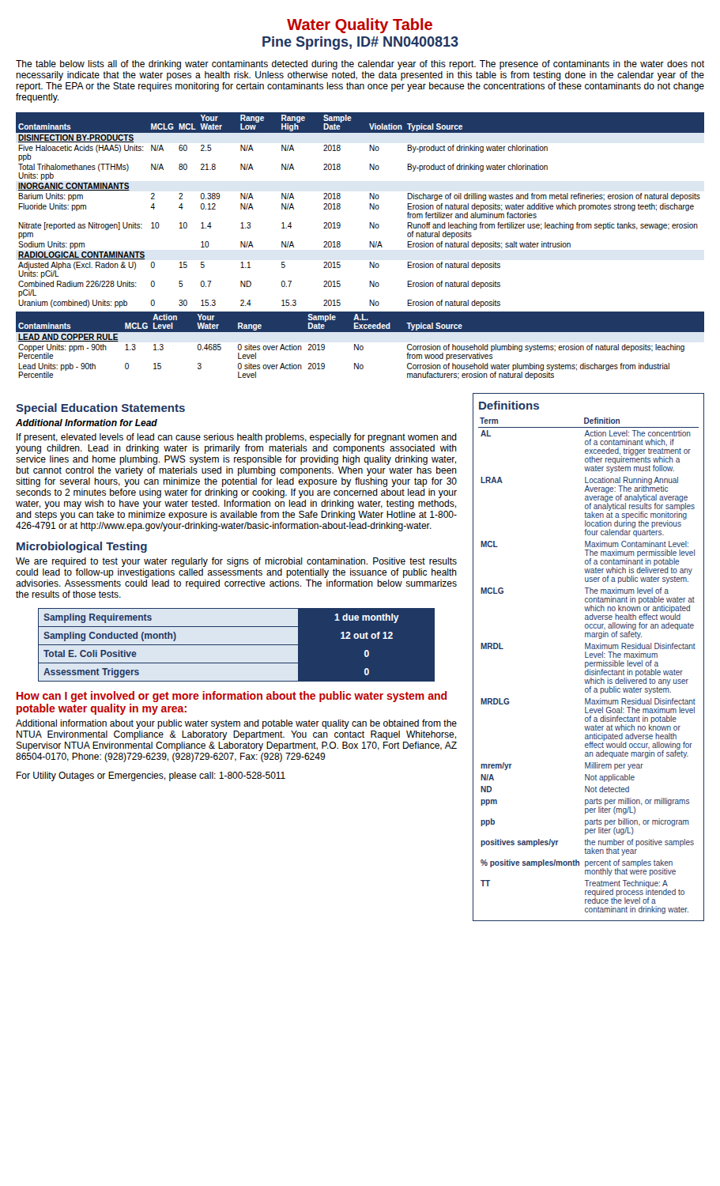Water Quality Table
Pine Springs, ID# NN0400813
The table below lists all of the drinking water contaminants detected during the calendar year of this report. The presence of contaminants in the water does not necessarily indicate that the water poses a health risk. Unless otherwise noted, the data presented in this table is from testing done in the calendar year of the report. The EPA or the State requires monitoring for certain contaminants less than once per year because the concentrations of these contaminants do not change frequently.
| Contaminants | MCLG | MCL | Your Water | Range Low | Range High | Sample Date | Violation | Typical Source |
| --- | --- | --- | --- | --- | --- | --- | --- | --- |
| DISINFECTION BY-PRODUCTS |
| Five Haloacetic Acids (HAA5) Units: ppb | N/A | 60 | 2.5 | N/A | N/A | 2018 | No | By-product of drinking water chlorination |
| Total Trihalomethanes (TTHMs) Units: ppb | N/A | 80 | 21.8 | N/A | N/A | 2018 | No | By-product of drinking water chlorination |
| INORGANIC CONTAMINANTS |
| Barium Units: ppm | 2 | 2 | 0.389 | N/A | N/A | 2018 | No | Discharge of oil drilling wastes and from metal refineries; erosion of natural deposits |
| Fluoride Units: ppm | 4 | 4 | 0.12 | N/A | N/A | 2018 | No | Erosion of natural deposits; water additive which promotes strong teeth; discharge from fertilizer and aluminum factories |
| Nitrate [reported as Nitrogen] Units: ppm | 10 | 10 | 1.4 | 1.3 | 1.4 | 2019 | No | Runoff and leaching from fertilizer use; leaching from septic tanks, sewage; erosion of natural deposits |
| Sodium Units: ppm | | | 10 | N/A | N/A | 2018 | N/A | Erosion of natural deposits; salt water intrusion |
| RADIOLOGICAL CONTAMINANTS |
| Adjusted Alpha (Excl. Radon & U) Units: pCi/L | 0 | 15 | 5 | 1.1 | 5 | 2015 | No | Erosion of natural deposits |
| Combined Radium 226/228 Units: pCi/L | 0 | 5 | 0.7 | ND | 0.7 | 2015 | No | Erosion of natural deposits |
| Uranium (combined) Units: ppb | 0 | 30 | 15.3 | 2.4 | 15.3 | 2015 | No | Erosion of natural deposits |
| Contaminants | MCLG | Action Level | Your Water | Range | Sample Date | A.L. Exceeded | Typical Source |
| --- | --- | --- | --- | --- | --- | --- | --- |
| LEAD AND COPPER RULE |
| Copper Units: ppm - 90th Percentile | 1.3 | 1.3 | 0.4685 | 0 sites over Action Level | 2019 | No | Corrosion of household plumbing systems; erosion of natural deposits; leaching from wood preservatives |
| Lead Units: ppb - 90th Percentile | 0 | 15 | 3 | 0 sites over Action Level | 2019 | No | Corrosion of household water plumbing systems; discharges from industrial manufacturers; erosion of natural deposits |
Special Education Statements
Additional Information for Lead
If present, elevated levels of lead can cause serious health problems, especially for pregnant women and young children. Lead in drinking water is primarily from materials and components associated with service lines and home plumbing. PWS system is responsible for providing high quality drinking water, but cannot control the variety of materials used in plumbing components. When your water has been sitting for several hours, you can minimize the potential for lead exposure by flushing your tap for 30 seconds to 2 minutes before using water for drinking or cooking. If you are concerned about lead in your water, you may wish to have your water tested. Information on lead in drinking water, testing methods, and steps you can take to minimize exposure is available from the Safe Drinking Water Hotline at 1-800-426-4791 or at http://www.epa.gov/your-drinking-water/basic-information-about-lead-drinking-water.
Microbiological Testing
We are required to test your water regularly for signs of microbial contamination. Positive test results could lead to follow-up investigations called assessments and potentially the issuance of public health advisories. Assessments could lead to required corrective actions. The information below summarizes the results of those tests.
| Sampling Requirements | 1 due monthly |
| Sampling Conducted (month) | 12 out of 12 |
| Total E. Coli Positive | 0 |
| Assessment Triggers | 0 |
How can I get involved or get more information about the public water system and potable water quality in my area:
Additional information about your public water system and potable water quality can be obtained from the NTUA Environmental Compliance & Laboratory Department. You can contact Raquel Whitehorse, Supervisor NTUA Environmental Compliance & Laboratory Department, P.O. Box 170, Fort Defiance, AZ 86504-0170, Phone: (928)729-6239, (928)729-6207, Fax: (928) 729-6249
For Utility Outages or Emergencies, please call: 1-800-528-5011
Definitions
| Term | Definition |
| --- | --- |
| AL | Action Level: The concentrtion of a contaminant which, if exceeded, trigger treatment or other requirements which a water system must follow. |
| LRAA | Locational Running Annual Average: The arithmetic average of analytical average of analytical results for samples taken at a specific monitoring location during the previous four calendar quarters. |
| MCL | Maximum Contaminant Level: The maximum permissible level of a contaminant in potable water which is delivered to any user of a public water system. |
| MCLG | The maximum level of a contaminant in potable water at which no known or anticipated adverse health effect would occur, allowing for an adequate margin of safety. |
| MRDL | Maximum Residual Disinfectant Level: The maximum permissible level of a disinfectant in potable water which is delivered to any user of a public water system. |
| MRDLG | Maximum Residual Disinfectant Level Goal: The maximum level of a disinfectant in potable water at which no known or anticipated adverse health effect would occur, allowing for an adequate margin of safety. |
| mrem/yr | Millirem per year |
| N/A | Not applicable |
| ND | Not detected |
| ppm | parts per million, or milligrams per liter (mg/L) |
| ppb | parts per billion, or microgram per liter (ug/L) |
| positives samples/yr | the number of positive samples taken that year |
| % positive samples/month | percent of samples taken monthly that were positive |
| TT | Treatment Technique: A required process intended to reduce the level of a contaminant in drinking water. |